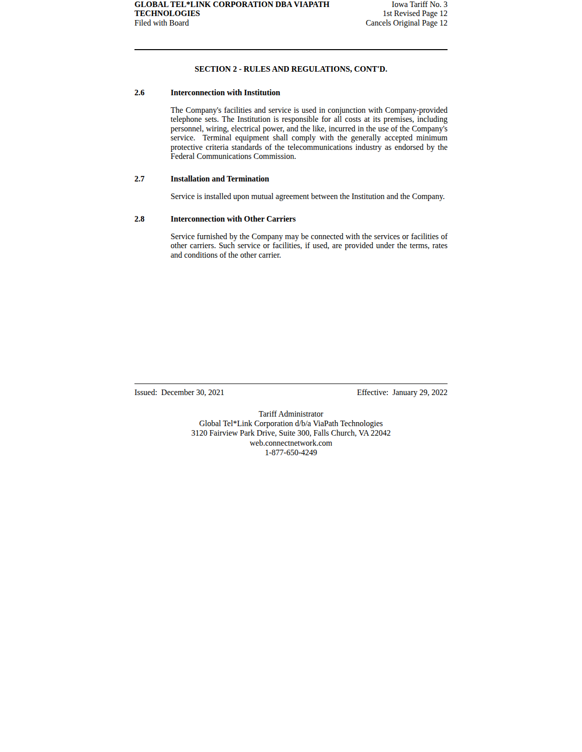GLOBAL TEL*LINK CORPORATION DBA VIAPATH TECHNOLOGIES
Filed with Board
Iowa Tariff No. 3
1st Revised Page 12
Cancels Original Page 12
SECTION 2 - RULES AND REGULATIONS, CONT'D.
2.6
Interconnection with Institution
The Company's facilities and service is used in conjunction with Company-provided telephone sets. The Institution is responsible for all costs at its premises, including personnel, wiring, electrical power, and the like, incurred in the use of the Company's service. Terminal equipment shall comply with the generally accepted minimum protective criteria standards of the telecommunications industry as endorsed by the Federal Communications Commission.
2.7
Installation and Termination
Service is installed upon mutual agreement between the Institution and the Company.
2.8
Interconnection with Other Carriers
Service furnished by the Company may be connected with the services or facilities of other carriers. Such service or facilities, if used, are provided under the terms, rates and conditions of the other carrier.
Issued: December 30, 2021
Effective: January 29, 2022
Tariff Administrator
Global Tel*Link Corporation d/b/a ViaPath Technologies
3120 Fairview Park Drive, Suite 300, Falls Church, VA 22042
web.connectnetwork.com
1-877-650-4249